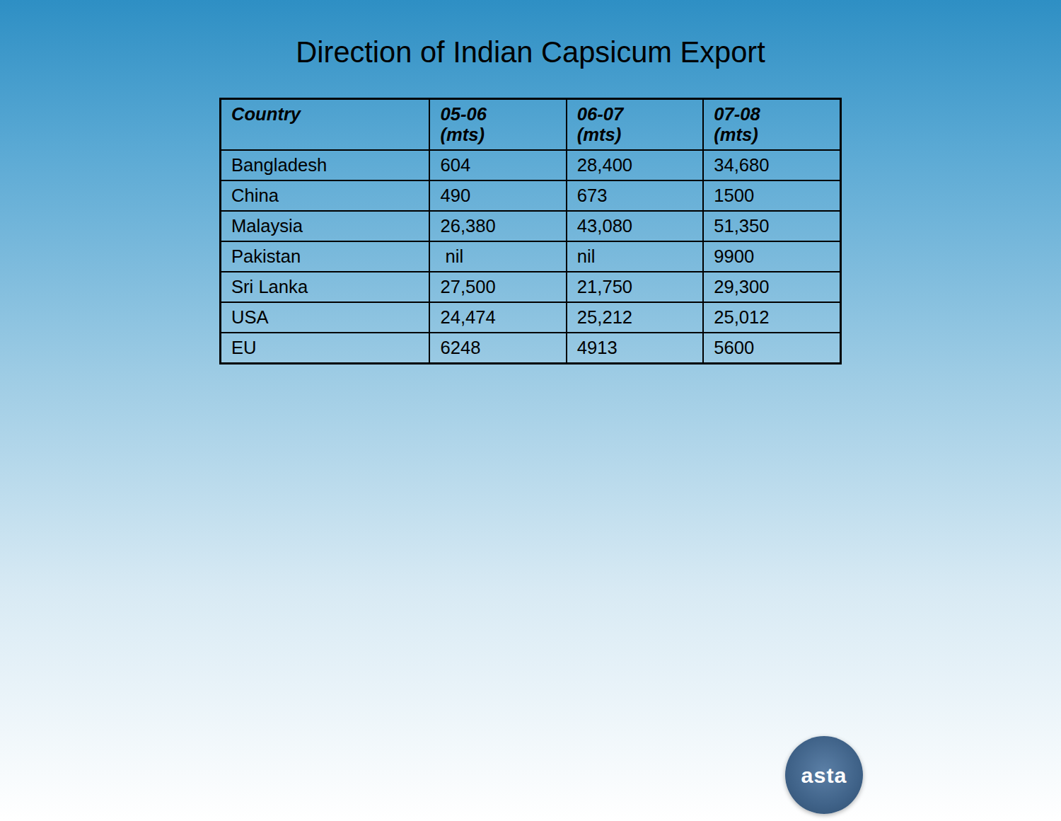Direction of Indian Capsicum Export
| Country | 05-06 (mts) | 06-07 (mts) | 07-08 (mts) |
| --- | --- | --- | --- |
| Bangladesh | 604 | 28,400 | 34,680 |
| China | 490 | 673 | 1500 |
| Malaysia | 26,380 | 43,080 | 51,350 |
| Pakistan | nil | nil | 9900 |
| Sri Lanka | 27,500 | 21,750 | 29,300 |
| USA | 24,474 | 25,212 | 25,012 |
| EU | 6248 | 4913 | 5600 |
asta